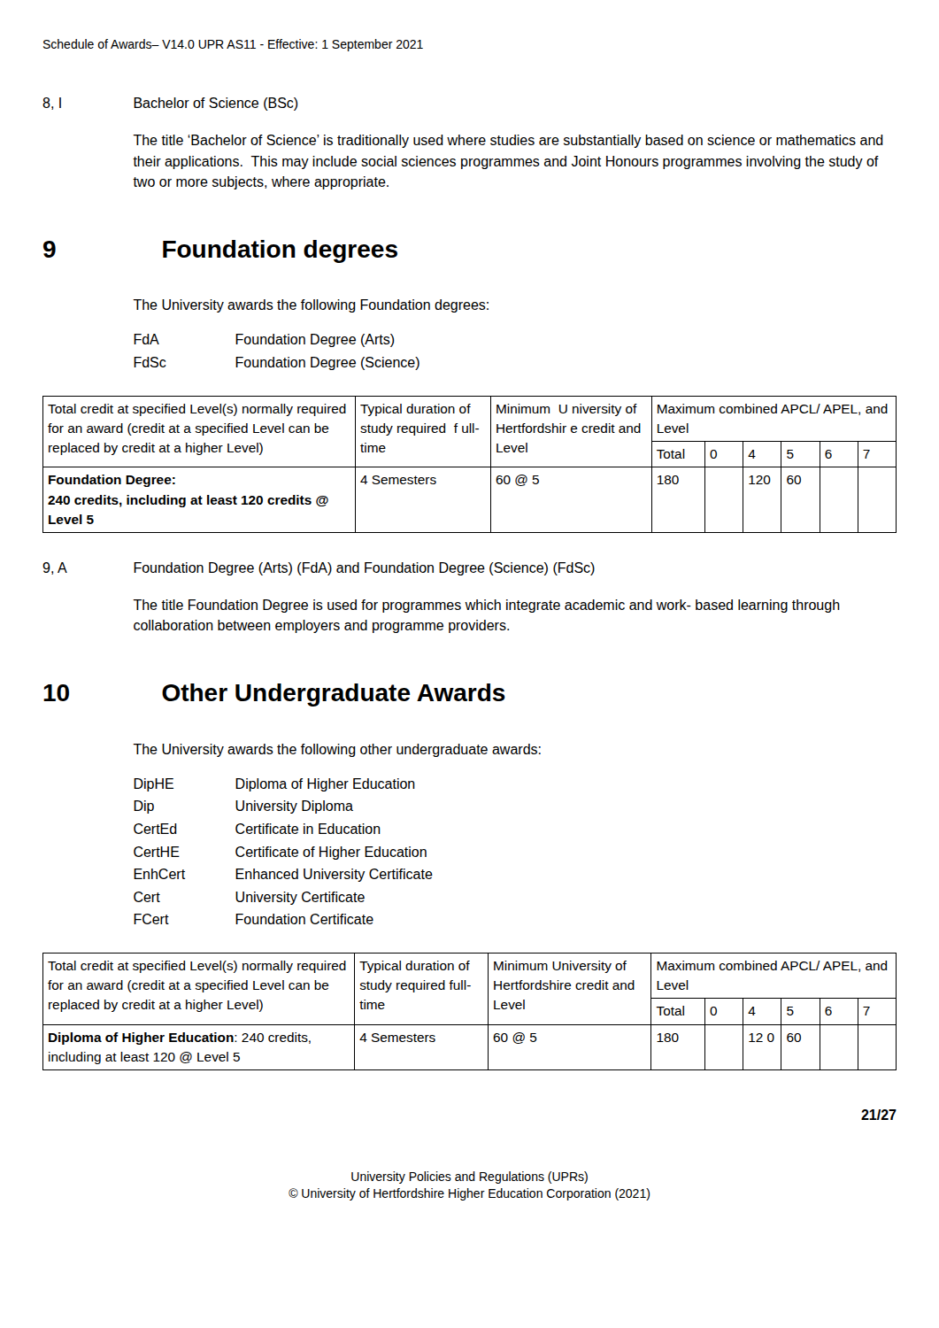Schedule of Awards– V14.0 UPR AS11 - Effective: 1 September 2021
8, I
Bachelor of Science (BSc)
The title ‘Bachelor of Science’ is traditionally used where studies are substantially based on science or mathematics and their applications. This may include social sciences programmes and Joint Honours programmes involving the study of two or more subjects, where appropriate.
9 Foundation degrees
The University awards the following Foundation degrees:
FdA Foundation Degree (Arts)
FdSc Foundation Degree (Science)
| Total credit at specified Level(s) normally required for an award (credit at a specified Level can be replaced by credit at a higher Level) | Typical duration of study required f ull-time | Minimum U niversity of Hertfordshir e credit and Level | Maximum combined APCL/ APEL, and Level |
| Total | 0 | 4 | 5 | 6 | 7 |
| Foundation Degree: 240 credits, including at least 120 credits @ Level 5 | 4 Semesters | 60 @ 5 | 180 | | 120 | 60 | | |
9, A
Foundation Degree (Arts) (FdA) and Foundation Degree (Science) (FdSc)
The title Foundation Degree is used for programmes which integrate academic and work- based learning through collaboration between employers and programme providers.
10 Other Undergraduate Awards
The University awards the following other undergraduate awards:
DipHE Diploma of Higher Education
Dip University Diploma
CertEd Certificate in Education
CertHE Certificate of Higher Education
EnhCert Enhanced University Certificate
Cert University Certificate
FCert Foundation Certificate
| Total credit at specified Level(s) normally required for an award (credit at a specified Level can be replaced by credit at a higher Level) | Typical duration of study required full-time | Minimum University of Hertfordshire credit and Level | Maximum combined APCL/ APEL, and Level |
| Total | 0 | 4 | 5 | 6 | 7 |
| Diploma of Higher Education : 240 credits, including at least 120 @ Level 5 | 4 Semesters | 60 @ 5 | 180 | | 12 0 | 60 | | |
21/27
University Policies and Regulations (UPRs)
© University of Hertfordshire Higher Education Corporation (2021)